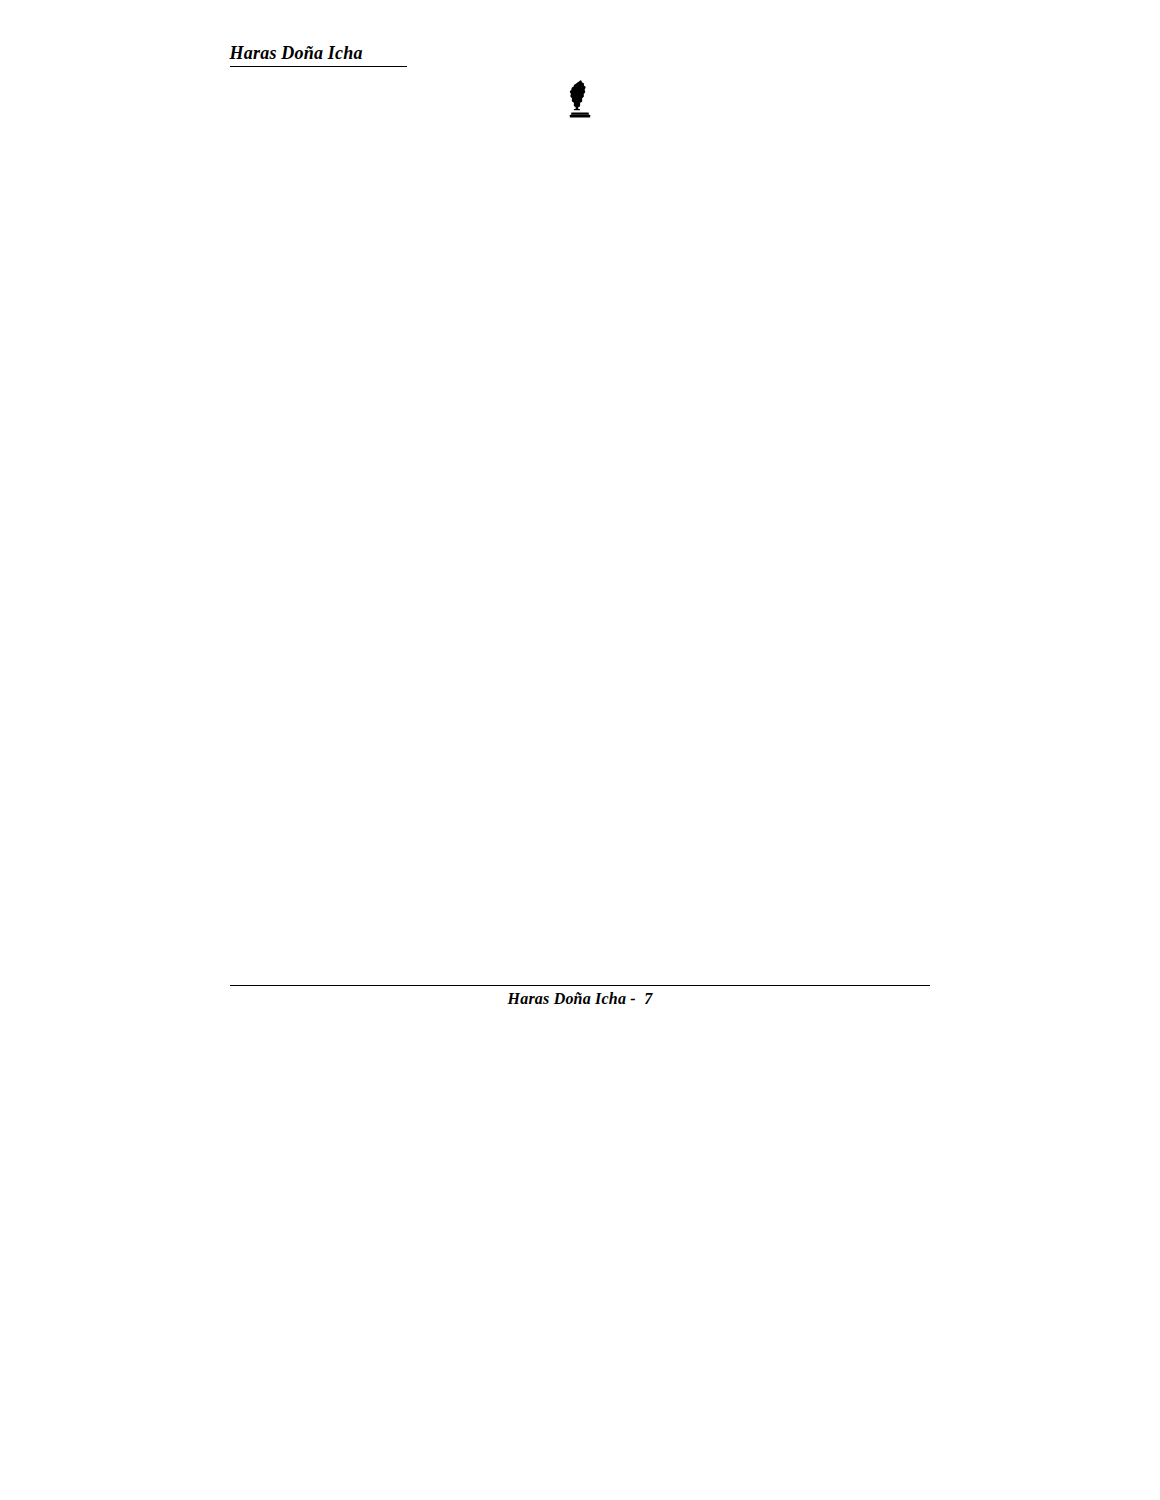Haras Doña Icha
Haras Doña Icha - 7